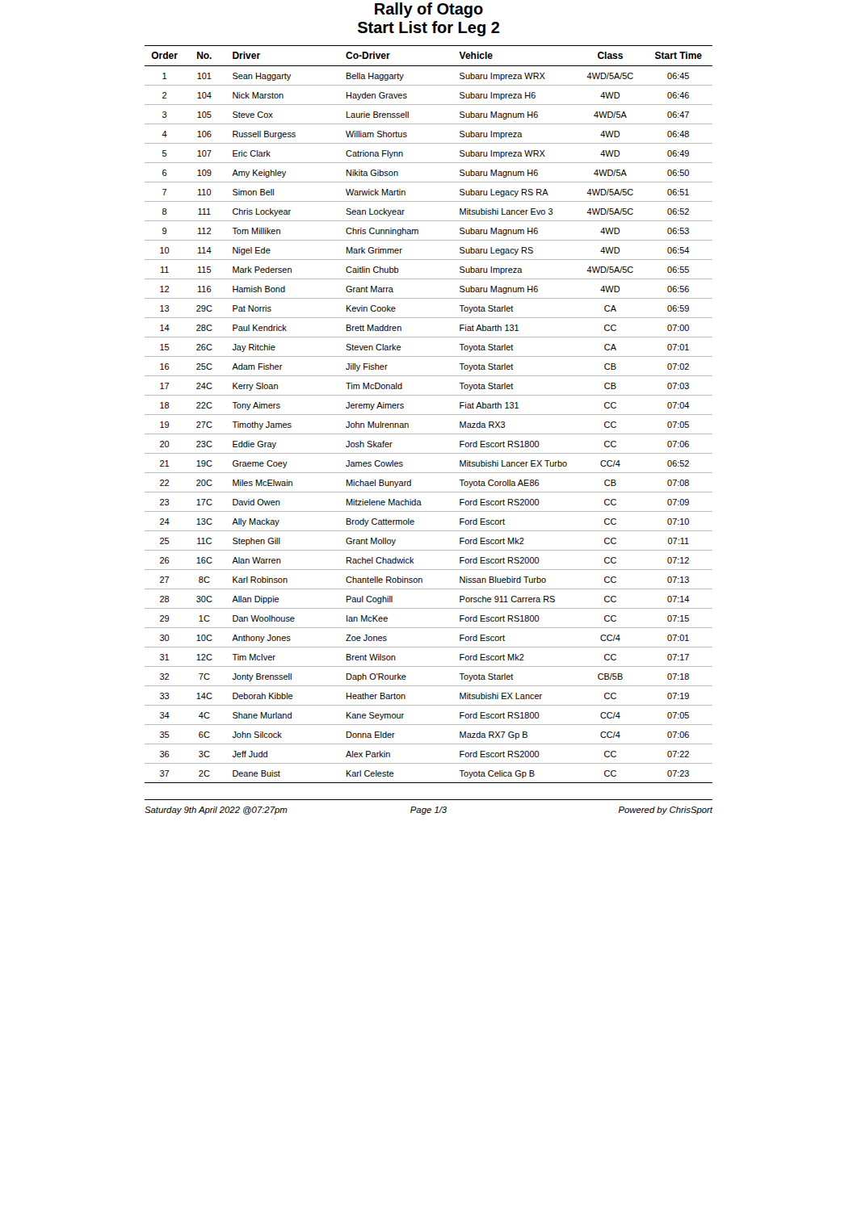Rally of Otago
Start List for Leg 2
| Order | No. | Driver | Co-Driver | Vehicle | Class | Start Time |
| --- | --- | --- | --- | --- | --- | --- |
| 1 | 101 | Sean Haggarty | Bella Haggarty | Subaru Impreza WRX | 4WD/5A/5C | 06:45 |
| 2 | 104 | Nick Marston | Hayden Graves | Subaru Impreza H6 | 4WD | 06:46 |
| 3 | 105 | Steve Cox | Laurie Brenssell | Subaru Magnum H6 | 4WD/5A | 06:47 |
| 4 | 106 | Russell Burgess | William Shortus | Subaru Impreza | 4WD | 06:48 |
| 5 | 107 | Eric Clark | Catriona Flynn | Subaru Impreza WRX | 4WD | 06:49 |
| 6 | 109 | Amy Keighley | Nikita Gibson | Subaru Magnum H6 | 4WD/5A | 06:50 |
| 7 | 110 | Simon Bell | Warwick Martin | Subaru Legacy RS RA | 4WD/5A/5C | 06:51 |
| 8 | 111 | Chris Lockyear | Sean Lockyear | Mitsubishi Lancer Evo 3 | 4WD/5A/5C | 06:52 |
| 9 | 112 | Tom Milliken | Chris Cunningham | Subaru Magnum H6 | 4WD | 06:53 |
| 10 | 114 | Nigel Ede | Mark Grimmer | Subaru Legacy RS | 4WD | 06:54 |
| 11 | 115 | Mark Pedersen | Caitlin Chubb | Subaru Impreza | 4WD/5A/5C | 06:55 |
| 12 | 116 | Hamish Bond | Grant Marra | Subaru Magnum H6 | 4WD | 06:56 |
| 13 | 29C | Pat Norris | Kevin Cooke | Toyota Starlet | CA | 06:59 |
| 14 | 28C | Paul Kendrick | Brett Maddren | Fiat Abarth 131 | CC | 07:00 |
| 15 | 26C | Jay Ritchie | Steven Clarke | Toyota Starlet | CA | 07:01 |
| 16 | 25C | Adam Fisher | Jilly Fisher | Toyota Starlet | CB | 07:02 |
| 17 | 24C | Kerry Sloan | Tim McDonald | Toyota Starlet | CB | 07:03 |
| 18 | 22C | Tony Aimers | Jeremy Aimers | Fiat Abarth 131 | CC | 07:04 |
| 19 | 27C | Timothy James | John Mulrennan | Mazda RX3 | CC | 07:05 |
| 20 | 23C | Eddie Gray | Josh Skafer | Ford Escort RS1800 | CC | 07:06 |
| 21 | 19C | Graeme Coey | James Cowles | Mitsubishi Lancer EX Turbo | CC/4 | 06:52 |
| 22 | 20C | Miles McElwain | Michael Bunyard | Toyota Corolla AE86 | CB | 07:08 |
| 23 | 17C | David Owen | Mitzielene Machida | Ford Escort RS2000 | CC | 07:09 |
| 24 | 13C | Ally Mackay | Brody Cattermole | Ford Escort | CC | 07:10 |
| 25 | 11C | Stephen Gill | Grant Molloy | Ford Escort Mk2 | CC | 07:11 |
| 26 | 16C | Alan Warren | Rachel Chadwick | Ford Escort RS2000 | CC | 07:12 |
| 27 | 8C | Karl Robinson | Chantelle Robinson | Nissan Bluebird Turbo | CC | 07:13 |
| 28 | 30C | Allan Dippie | Paul Coghill | Porsche 911 Carrera RS | CC | 07:14 |
| 29 | 1C | Dan Woolhouse | Ian McKee | Ford Escort RS1800 | CC | 07:15 |
| 30 | 10C | Anthony Jones | Zoe Jones | Ford Escort | CC/4 | 07:01 |
| 31 | 12C | Tim McIver | Brent Wilson | Ford Escort Mk2 | CC | 07:17 |
| 32 | 7C | Jonty Brenssell | Daph O'Rourke | Toyota Starlet | CB/5B | 07:18 |
| 33 | 14C | Deborah Kibble | Heather Barton | Mitsubishi EX Lancer | CC | 07:19 |
| 34 | 4C | Shane Murland | Kane Seymour | Ford Escort RS1800 | CC/4 | 07:05 |
| 35 | 6C | John Silcock | Donna Elder | Mazda RX7 Gp B | CC/4 | 07:06 |
| 36 | 3C | Jeff Judd | Alex Parkin | Ford Escort RS2000 | CC | 07:22 |
| 37 | 2C | Deane Buist | Karl Celeste | Toyota Celica Gp B | CC | 07:23 |
Saturday 9th April 2022 @07:27pm
Page 1/3
Powered by ChrisSport